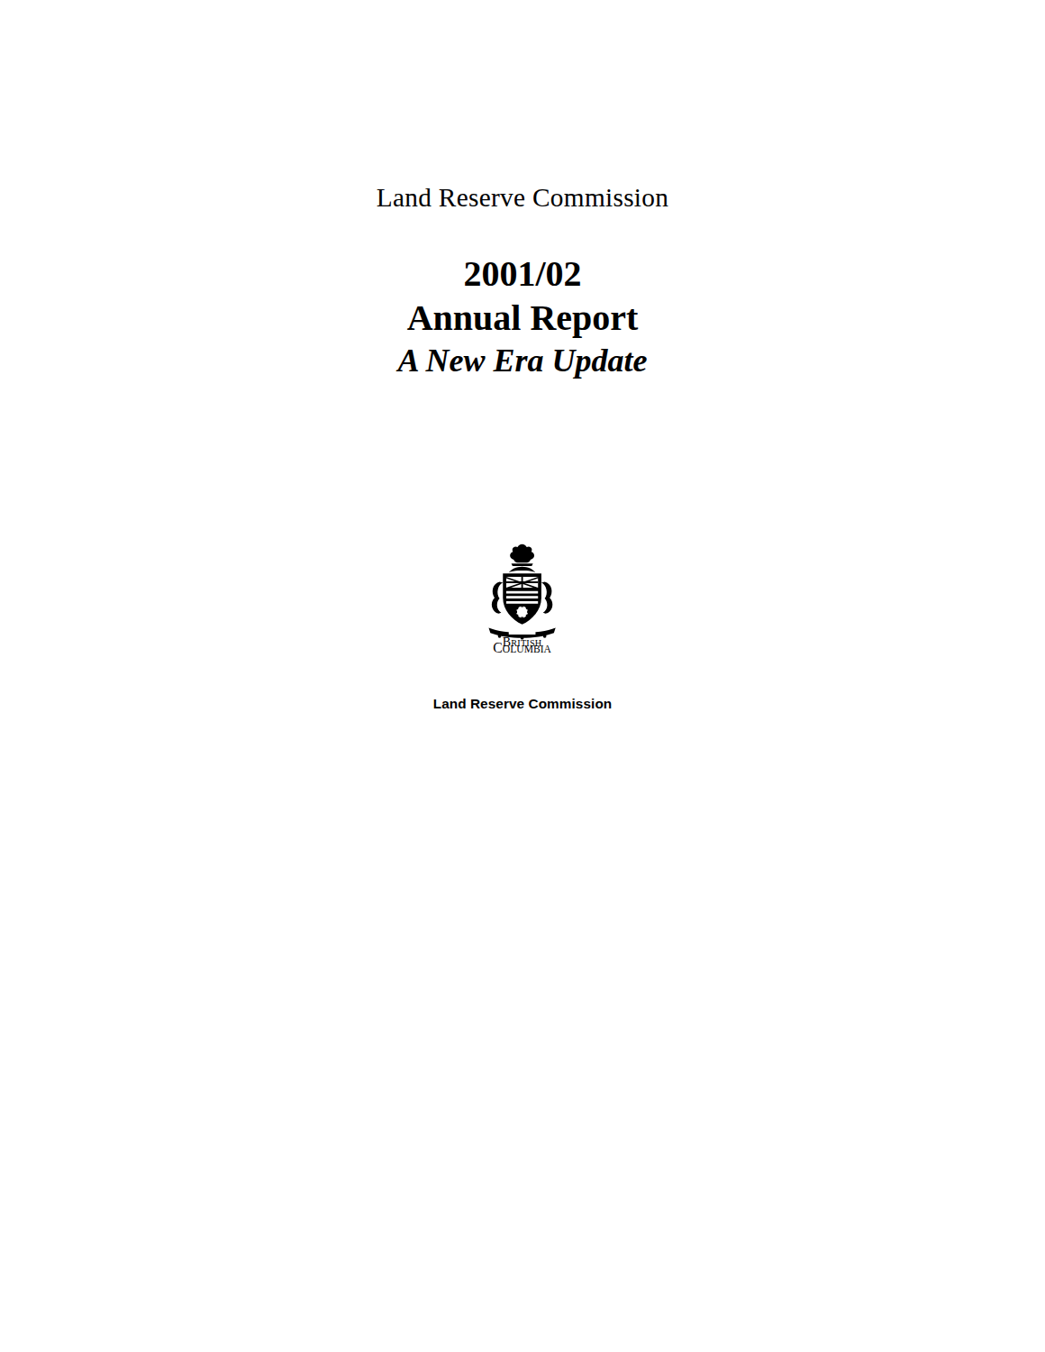Land Reserve Commission
2001/02 Annual Report A New Era Update
BRITISH COLUMBIA
Land Reserve Commission